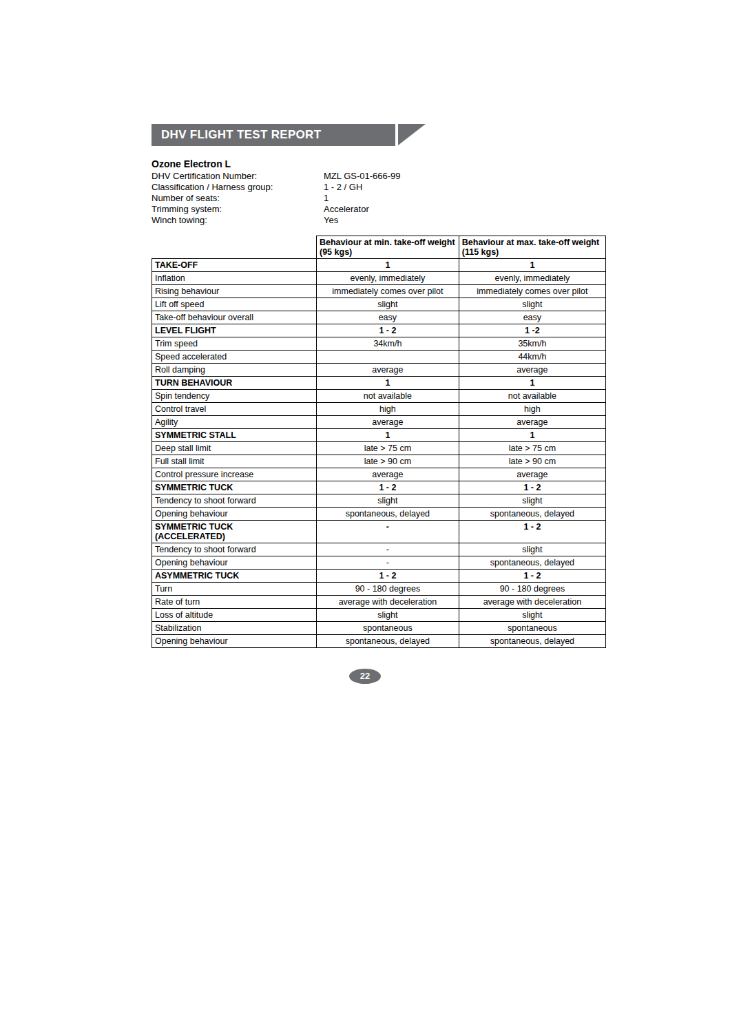DHV FLIGHT TEST REPORT
Ozone Electron L
| DHV Certification Number: | MZL GS-01-666-99 |
| Classification / Harness group: | 1 - 2 / GH |
| Number of seats: | 1 |
| Trimming system: | Accelerator |
| Winch towing: | Yes |
| | Behaviour at min. take-off weight (95 kgs) | Behaviour at max. take-off weight (115 kgs) |
| TAKE-OFF | 1 | 1 |
| Inflation | evenly, immediately | evenly, immediately |
| Rising behaviour | immediately comes over pilot | immediately comes over pilot |
| Lift off speed | slight | slight |
| Take-off behaviour overall | easy | easy |
| LEVEL FLIGHT | 1 - 2 | 1 -2 |
| Trim speed | 34km/h | 35km/h |
| Speed accelerated | | 44km/h |
| Roll damping | average | average |
| TURN BEHAVIOUR | 1 | 1 |
| Spin tendency | not available | not available |
| Control travel | high | high |
| Agility | average | average |
| SYMMETRIC STALL | 1 | 1 |
| Deep stall limit | late > 75 cm | late > 75 cm |
| Full stall limit | late > 90 cm | late > 90 cm |
| Control pressure increase | average | average |
| SYMMETRIC TUCK | 1 - 2 | 1 - 2 |
| Tendency to shoot forward | slight | slight |
| Opening behaviour | spontaneous, delayed | spontaneous, delayed |
| SYMMETRIC TUCK (ACCELERATED) | - | 1 - 2 |
| Tendency to shoot forward | - | slight |
| Opening behaviour | - | spontaneous, delayed |
| ASYMMETRIC TUCK | 1 - 2 | 1 - 2 |
| Turn | 90 - 180 degrees | 90 - 180 degrees |
| Rate of turn | average with deceleration | average with deceleration |
| Loss of altitude | slight | slight |
| Stabilization | spontaneous | spontaneous |
| Opening behaviour | spontaneous, delayed | spontaneous, delayed |
22